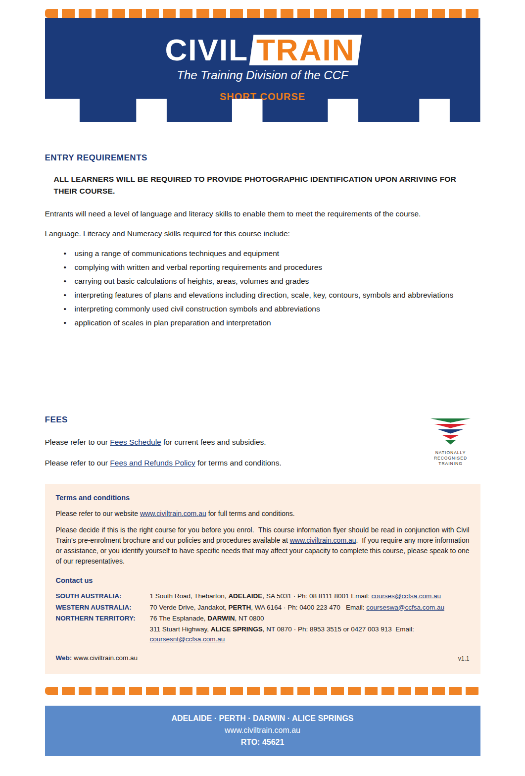CIVIL TRAIN
The Training Division of the CCF
SHORT COURSE
ENTRY REQUIREMENTS
ALL LEARNERS WILL BE REQUIRED TO PROVIDE PHOTOGRAPHIC IDENTIFICATION UPON ARRIVING FOR THEIR COURSE.
Entrants will need a level of language and literacy skills to enable them to meet the requirements of the course.
Language. Literacy and Numeracy skills required for this course include:
using a range of communications techniques and equipment
complying with written and verbal reporting requirements and procedures
carrying out basic calculations of heights, areas, volumes and grades
interpreting features of plans and elevations including direction, scale, key, contours, symbols and abbreviations
interpreting commonly used civil construction symbols and abbreviations
application of scales in plan preparation and interpretation
FEES
Please refer to our Fees Schedule for current fees and subsidies.
Please refer to our Fees and Refunds Policy for terms and conditions.
NATIONALLY RECOGNISED
TRAINING
Terms and conditions
Please refer to our website www.civiltrain.com.au for full terms and conditions.
Please decide if this is the right course for you before you enrol. This course information flyer should be read in conjunction with Civil Train's pre-enrolment brochure and our policies and procedures available at www.civiltrain.com.au. If you require any more information or assistance, or you identify yourself to have specific needs that may affect your capacity to complete this course, please speak to one of our representatives.
Contact us
| SOUTH AUSTRALIA: | 1 South Road, Thebarton, ADELAIDE , SA 5031 · Ph: 08 8111 8001 Email: courses@ccfsa.com.au |
| WESTERN AUSTRALIA: | 70 Verde Drive, Jandakot, PERTH , WA 6164 · Ph: 0400 223 470 Email: courseswa@ccfsa.com.au |
| NORTHERN TERRITORY: | 76 The Esplanade, DARWIN , NT 0800 |
| | 311 Stuart Highway, ALICE SPRINGS , NT 0870 · Ph: 8953 3515 or 0427 003 913 Email: coursesnt@ccfsa.com.au |
Web: www.civiltrain.com.au v1.1
ADELAIDE · PERTH · DARWIN · ALICE SPRINGS
www.civiltrain.com.au
RTO: 45621